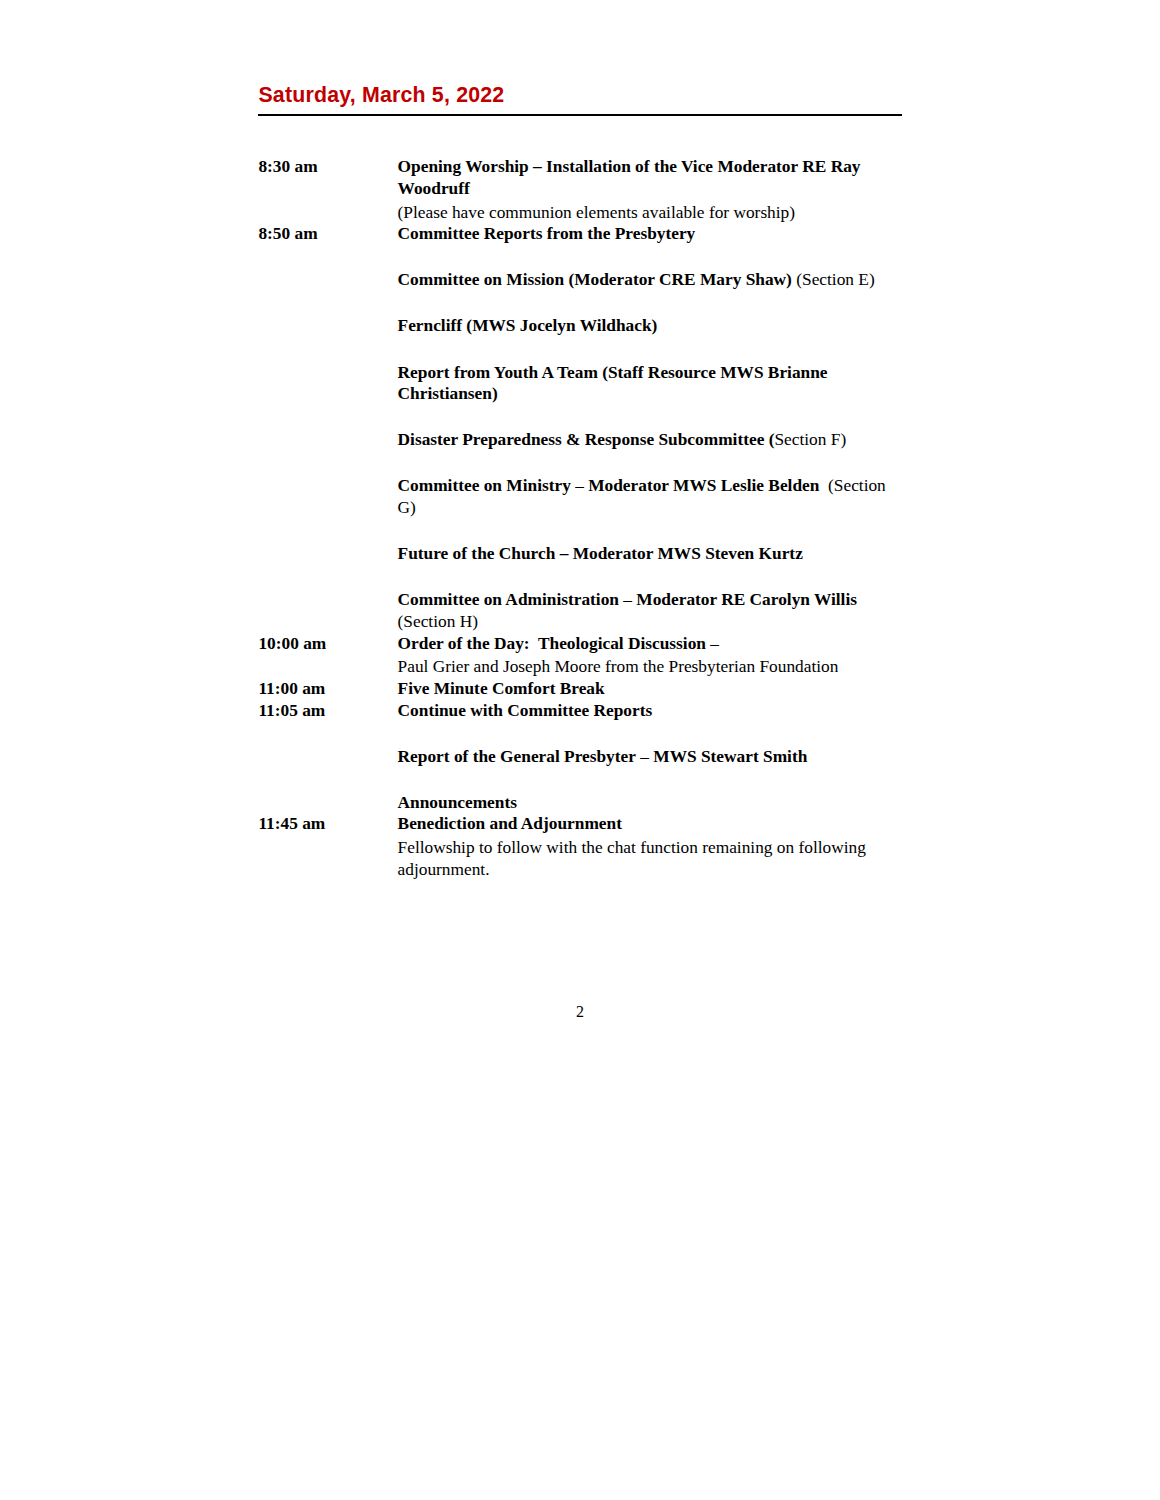Saturday, March 5, 2022
| 8:30 am | Opening Worship – Installation of the Vice Moderator RE Ray Woodruff (Please have communion elements available for worship) |
| 8:50 am | Committee Reports from the Presbytery Committee on Mission (Moderator CRE Mary Shaw) (Section E) Ferncliff (MWS Jocelyn Wildhack) Report from Youth A Team (Staff Resource MWS Brianne Christiansen) Disaster Preparedness & Response Subcommittee ( Section F) Committee on Ministry – Moderator MWS Leslie Belden (Section G) Future of the Church – Moderator MWS Steven Kurtz Committee on Administration – Moderator RE Carolyn Willis (Section H) |
| 10:00 am | Order of the Day: Theological Discussion – Paul Grier and Joseph Moore from the Presbyterian Foundation |
| 11:00 am | Five Minute Comfort Break |
| 11:05 am | Continue with Committee Reports Report of the General Presbyter – MWS Stewart Smith Announcements |
| 11:45 am | Benediction and Adjournment Fellowship to follow with the chat function remaining on following adjournment. |
2